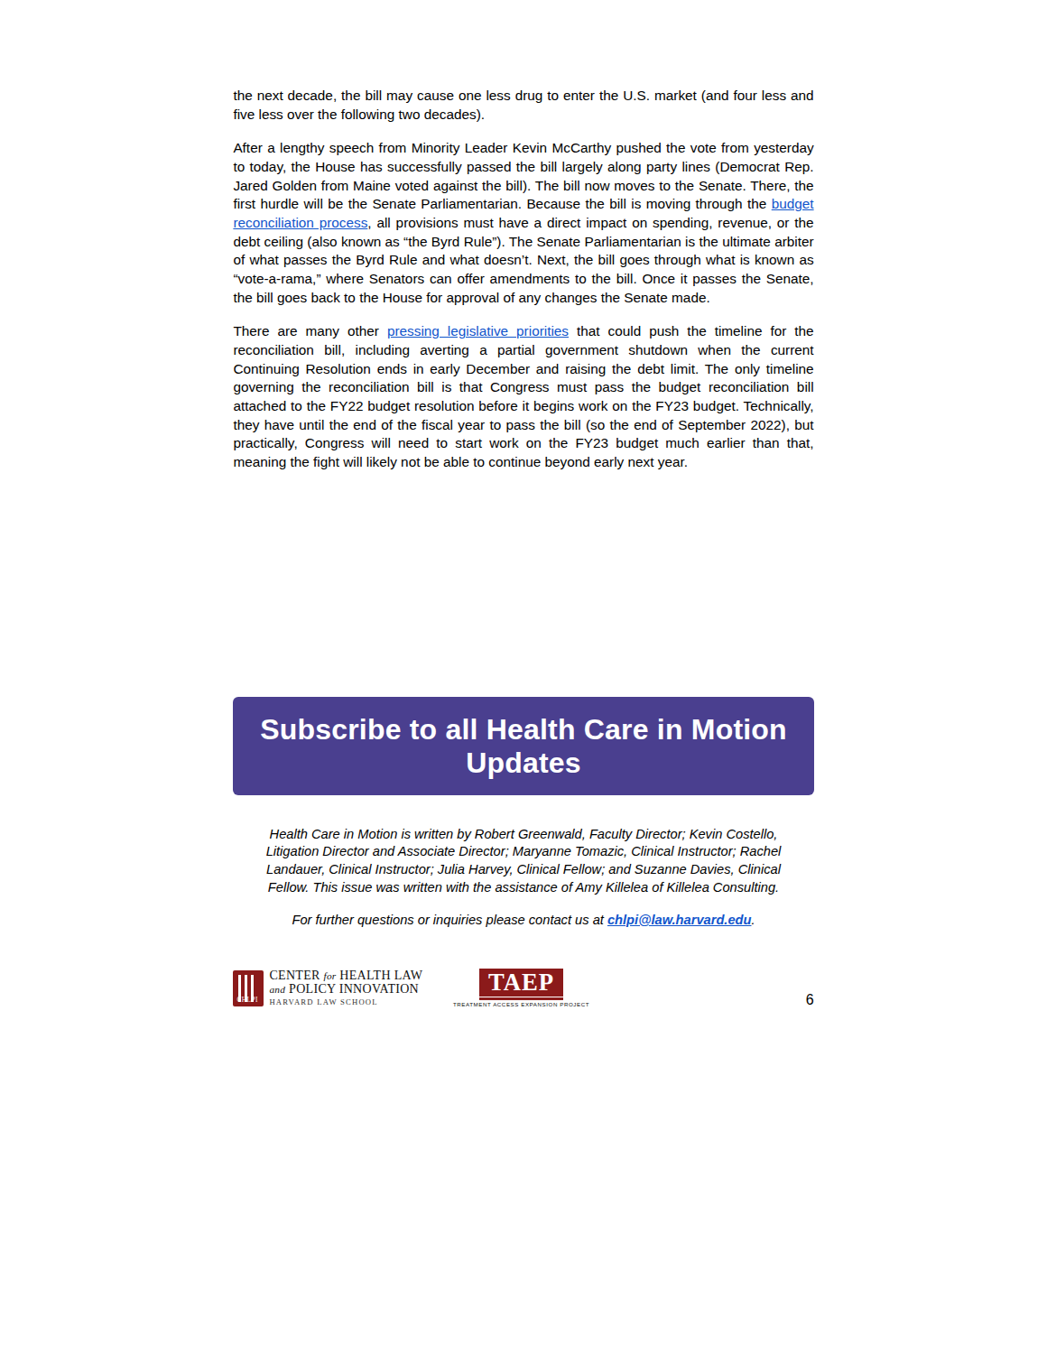the next decade, the bill may cause one less drug to enter the U.S. market (and four less and five less over the following two decades).
After a lengthy speech from Minority Leader Kevin McCarthy pushed the vote from yesterday to today, the House has successfully passed the bill largely along party lines (Democrat Rep. Jared Golden from Maine voted against the bill). The bill now moves to the Senate. There, the first hurdle will be the Senate Parliamentarian. Because the bill is moving through the budget reconciliation process, all provisions must have a direct impact on spending, revenue, or the debt ceiling (also known as “the Byrd Rule”). The Senate Parliamentarian is the ultimate arbiter of what passes the Byrd Rule and what doesn’t. Next, the bill goes through what is known as “vote-a-rama,” where Senators can offer amendments to the bill. Once it passes the Senate, the bill goes back to the House for approval of any changes the Senate made.
There are many other pressing legislative priorities that could push the timeline for the reconciliation bill, including averting a partial government shutdown when the current Continuing Resolution ends in early December and raising the debt limit. The only timeline governing the reconciliation bill is that Congress must pass the budget reconciliation bill attached to the FY22 budget resolution before it begins work on the FY23 budget. Technically, they have until the end of the fiscal year to pass the bill (so the end of September 2022), but practically, Congress will need to start work on the FY23 budget much earlier than that, meaning the fight will likely not be able to continue beyond early next year.
Subscribe to all Health Care in Motion Updates
Health Care in Motion is written by Robert Greenwald, Faculty Director; Kevin Costello, Litigation Director and Associate Director; Maryanne Tomazic, Clinical Instructor; Rachel Landauer, Clinical Instructor; Julia Harvey, Clinical Fellow; and Suzanne Davies, Clinical Fellow. This issue was written with the assistance of Amy Killelea of Killelea Consulting.
For further questions or inquiries please contact us at chlpi@law.harvard.edu.
CHLPI
CENTER for HEALTH LAW
and POLICY INNOVATION
HARVARD LAW SCHOOL
TAEP
TREATMENT ACCESS EXPANSION PROJECT
6